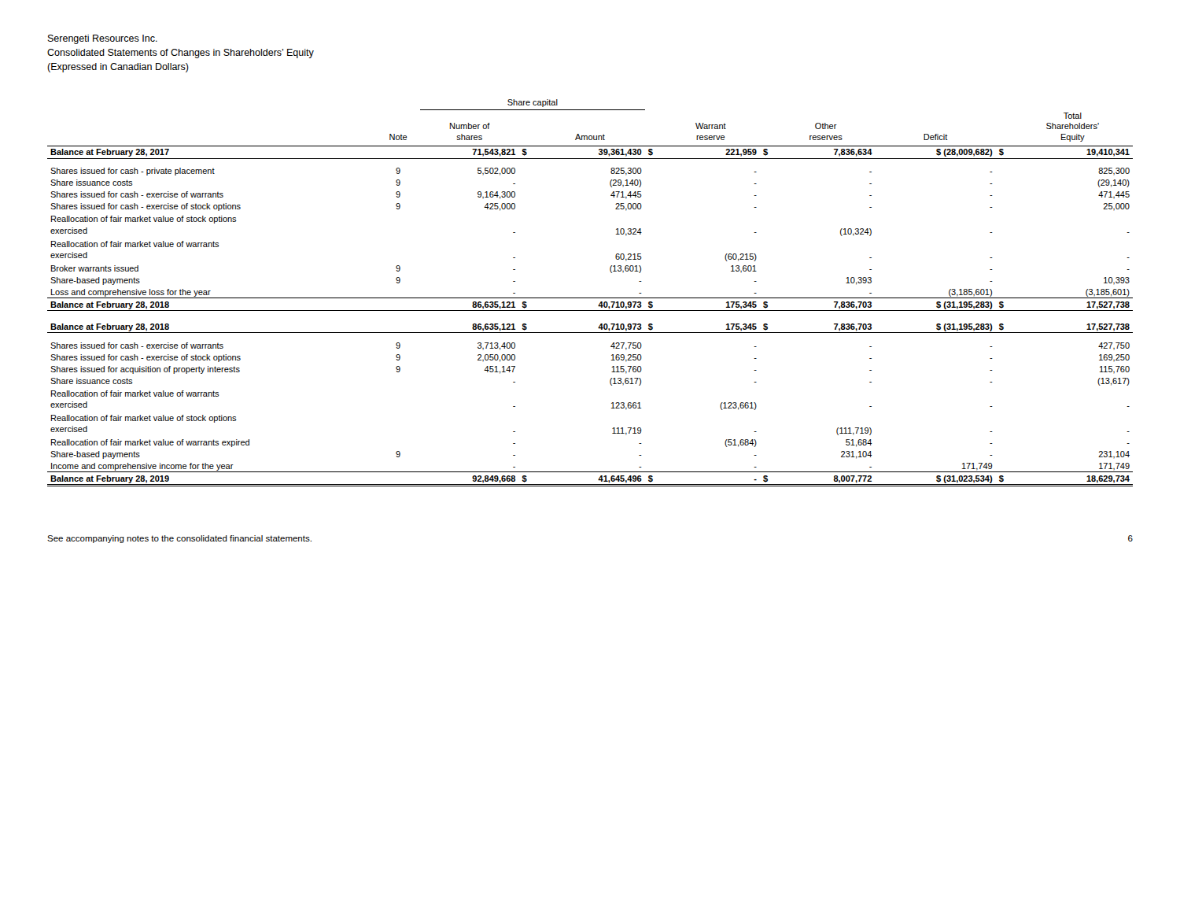Serengeti Resources Inc.
Consolidated Statements of Changes in Shareholders’ Equity
(Expressed in Canadian Dollars)
| | | Share capital | | | | | | | |
| | Note | Number of shares | | Amount | | Warrant reserve | | Other reserves | Deficit | | Total Shareholders' Equity |
| Balance at February 28, 2017 | | 71,543,821 | $ | 39,361,430 | $ | 221,959 | $ | 7,836,634 | $ (28,009,682) | $ | 19,410,341 |
| Shares issued for cash - private placement | 9 | 5,502,000 | | 825,300 | | - | | - | - | | 825,300 |
| Share issuance costs | 9 | - | | (29,140) | | - | | - | - | | (29,140) |
| Shares issued for cash - exercise of warrants | 9 | 9,164,300 | | 471,445 | | - | | - | - | | 471,445 |
| Shares issued for cash - exercise of stock options | 9 | 425,000 | | 25,000 | | - | | - | - | | 25,000 |
| Reallocation of fair market value of stock options exercised | | - | | 10,324 | | - | | (10,324) | - | | - |
| Reallocation of fair market value of warrants exercised | | - | | 60,215 | | (60,215) | | - | - | | - |
| Broker warrants issued | 9 | - | | (13,601) | | 13,601 | | - | - | | - |
| Share-based payments | 9 | - | | - | | - | | 10,393 | - | | 10,393 |
| Loss and comprehensive loss for the year | | - | | - | | - | | - | (3,185,601) | | (3,185,601) |
| Balance at February 28, 2018 | | 86,635,121 | $ | 40,710,973 | $ | 175,345 | $ | 7,836,703 | $ (31,195,283) | $ | 17,527,738 |
| Balance at February 28, 2018 | | 86,635,121 | $ | 40,710,973 | $ | 175,345 | $ | 7,836,703 | $ (31,195,283) | $ | 17,527,738 |
| Shares issued for cash - exercise of warrants | 9 | 3,713,400 | | 427,750 | | - | | - | - | | 427,750 |
| Shares issued for cash - exercise of stock options | 9 | 2,050,000 | | 169,250 | | - | | - | - | | 169,250 |
| Shares issued for acquisition of property interests | 9 | 451,147 | | 115,760 | | - | | - | - | | 115,760 |
| Share issuance costs | | - | | (13,617) | | - | | - | - | | (13,617) |
| Reallocation of fair market value of warrants exercised | | - | | 123,661 | | (123,661) | | - | - | | - |
| Reallocation of fair market value of stock options exercised | | - | | 111,719 | | - | | (111,719) | - | | - |
| Reallocation of fair market value of warrants expired | | - | | - | | (51,684) | | 51,684 | - | | - |
| Share-based payments | 9 | - | | - | | - | | 231,104 | - | | 231,104 |
| Income and comprehensive income for the year | | - | | - | | - | | - | 171,749 | | 171,749 |
| Balance at February 28, 2019 | | 92,849,668 | $ | 41,645,496 | $ | - | $ | 8,007,772 | $ (31,023,534) | $ | 18,629,734 |
See accompanying notes to the consolidated financial statements. 6